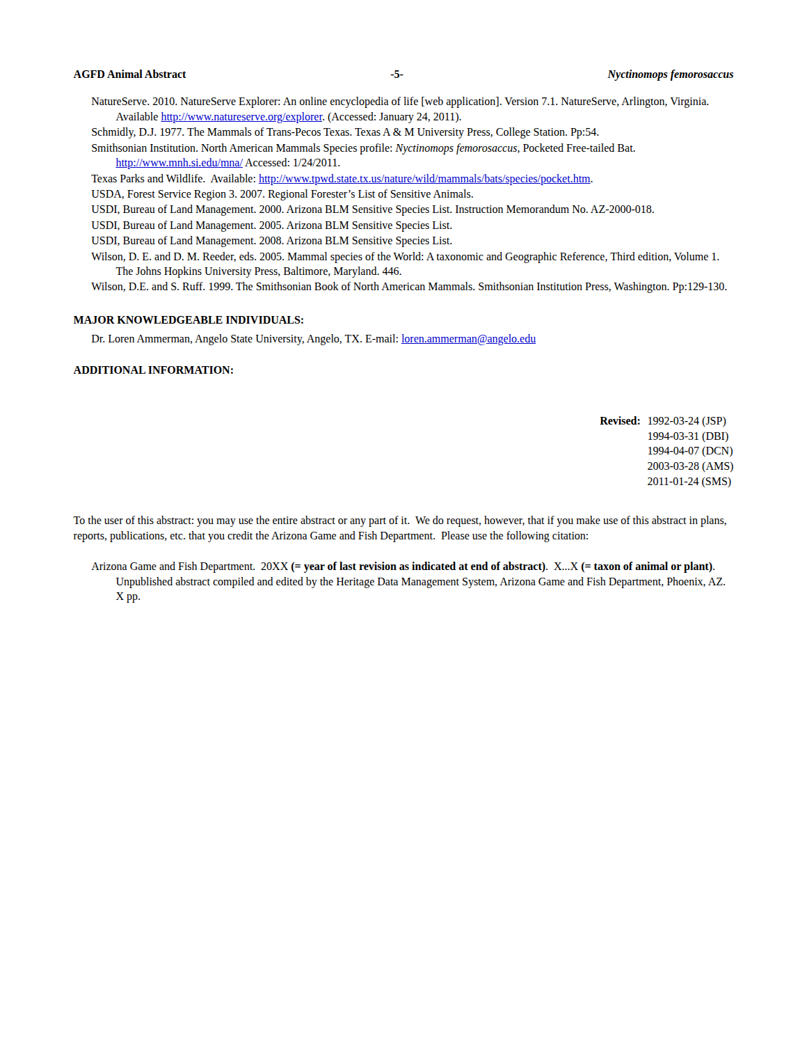AGFD Animal Abstract -5- Nyctinomops femorosaccus
NatureServe. 2010. NatureServe Explorer: An online encyclopedia of life [web application]. Version 7.1. NatureServe, Arlington, Virginia. Available http://www.natureserve.org/explorer. (Accessed: January 24, 2011).
Schmidly, D.J. 1977. The Mammals of Trans-Pecos Texas. Texas A & M University Press, College Station. Pp:54.
Smithsonian Institution. North American Mammals Species profile: Nyctinomops femorosaccus, Pocketed Free-tailed Bat. http://www.mnh.si.edu/mna/ Accessed: 1/24/2011.
Texas Parks and Wildlife. Available: http://www.tpwd.state.tx.us/nature/wild/mammals/bats/species/pocket.htm.
USDA, Forest Service Region 3. 2007. Regional Forester’s List of Sensitive Animals.
USDI, Bureau of Land Management. 2000. Arizona BLM Sensitive Species List. Instruction Memorandum No. AZ-2000-018.
USDI, Bureau of Land Management. 2005. Arizona BLM Sensitive Species List.
USDI, Bureau of Land Management. 2008. Arizona BLM Sensitive Species List.
Wilson, D. E. and D. M. Reeder, eds. 2005. Mammal species of the World: A taxonomic and Geographic Reference, Third edition, Volume 1. The Johns Hopkins University Press, Baltimore, Maryland. 446.
Wilson, D.E. and S. Ruff. 1999. The Smithsonian Book of North American Mammals. Smithsonian Institution Press, Washington. Pp:129-130.
MAJOR KNOWLEDGEABLE INDIVIDUALS:
Dr. Loren Ammerman, Angelo State University, Angelo, TX. E-mail: loren.ammerman@angelo.edu
ADDITIONAL INFORMATION:
Revised: 1992-03-24 (JSP)
1994-03-31 (DBI)
1994-04-07 (DCN)
2003-03-28 (AMS)
2011-01-24 (SMS)
To the user of this abstract: you may use the entire abstract or any part of it. We do request, however, that if you make use of this abstract in plans, reports, publications, etc. that you credit the Arizona Game and Fish Department. Please use the following citation:
Arizona Game and Fish Department. 20XX (= year of last revision as indicated at end of abstract). X...X (= taxon of animal or plant). Unpublished abstract compiled and edited by the Heritage Data Management System, Arizona Game and Fish Department, Phoenix, AZ. X pp.